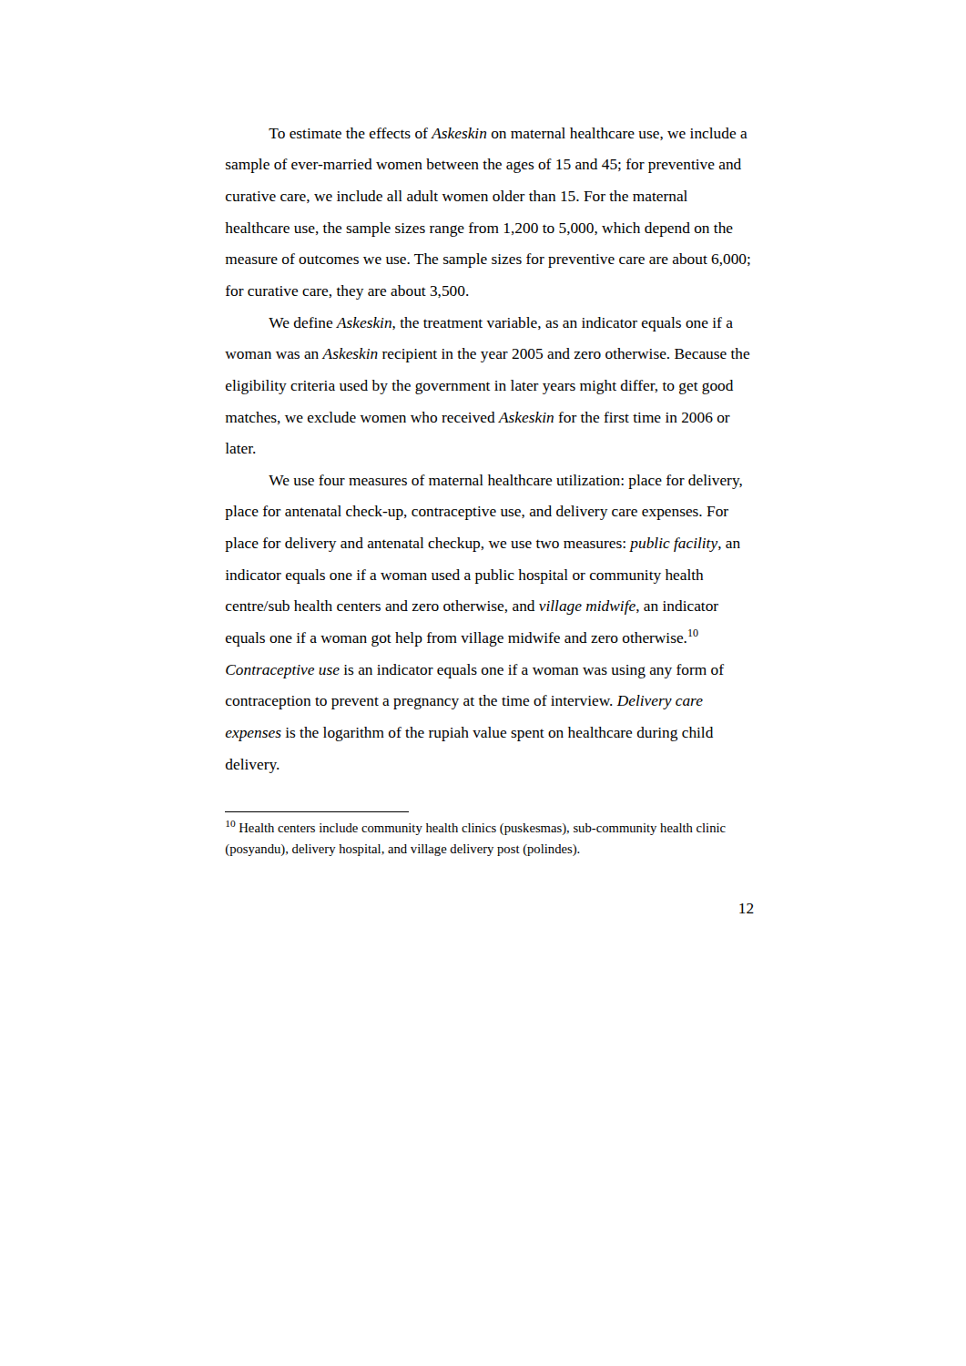To estimate the effects of Askeskin on maternal healthcare use, we include a sample of ever-married women between the ages of 15 and 45; for preventive and curative care, we include all adult women older than 15. For the maternal healthcare use, the sample sizes range from 1,200 to 5,000, which depend on the measure of outcomes we use. The sample sizes for preventive care are about 6,000; for curative care, they are about 3,500.
We define Askeskin, the treatment variable, as an indicator equals one if a woman was an Askeskin recipient in the year 2005 and zero otherwise. Because the eligibility criteria used by the government in later years might differ, to get good matches, we exclude women who received Askeskin for the first time in 2006 or later.
We use four measures of maternal healthcare utilization: place for delivery, place for antenatal check-up, contraceptive use, and delivery care expenses. For place for delivery and antenatal checkup, we use two measures: public facility, an indicator equals one if a woman used a public hospital or community health centre/sub health centers and zero otherwise, and village midwife, an indicator equals one if a woman got help from village midwife and zero otherwise.10 Contraceptive use is an indicator equals one if a woman was using any form of contraception to prevent a pregnancy at the time of interview. Delivery care expenses is the logarithm of the rupiah value spent on healthcare during child delivery.
10 Health centers include community health clinics (puskesmas), sub-community health clinic (posyandu), delivery hospital, and village delivery post (polindes).
12